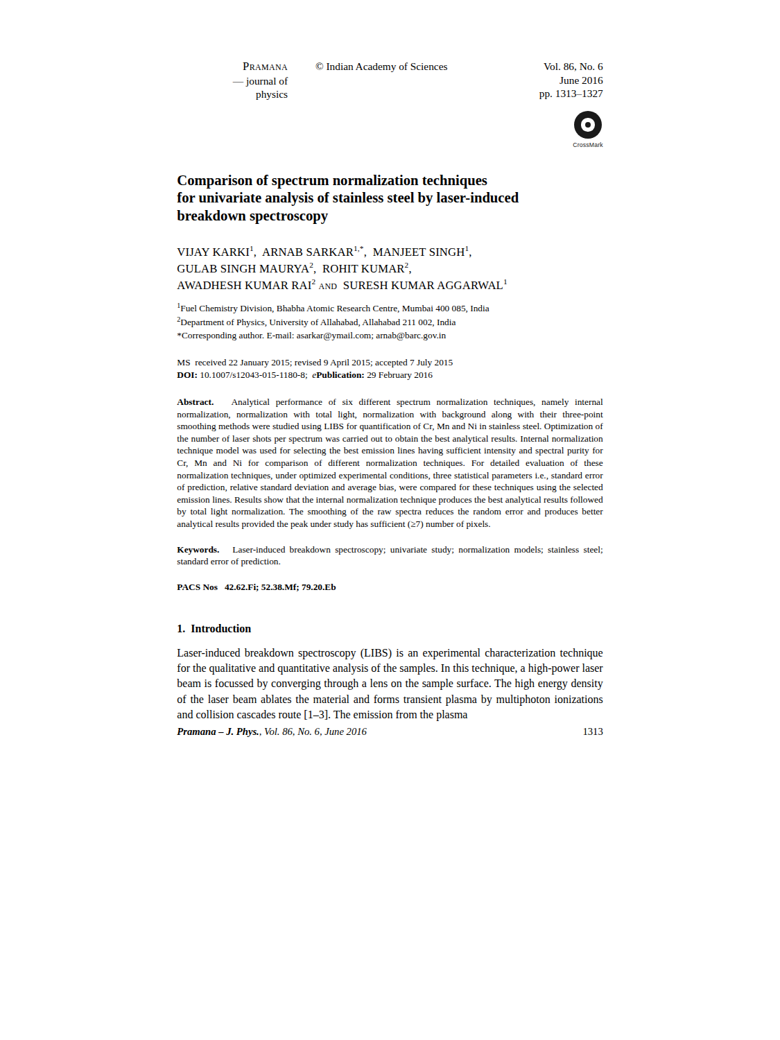| Pramana — journal of physics | © Indian Academy of Sciences | Vol. 86, No. 6 June 2016 pp. 1313–1327 |
CrossMark
Comparison of spectrum normalization techniques
for univariate analysis of stainless steel by laser-induced
breakdown spectroscopy
VIJAY KARKI1, ARNAB SARKAR1,*, MANJEET SINGH1,
GULAB SINGH MAURYA2, ROHIT KUMAR2,
AWADHESH KUMAR RAI2 and SURESH KUMAR AGGARWAL1
1Fuel Chemistry Division, Bhabha Atomic Research Centre, Mumbai 400 085, India
2Department of Physics, University of Allahabad, Allahabad 211 002, India
*Corresponding author. E-mail: asarkar@ymail.com; arnab@barc.gov.in
MS received 22 January 2015; revised 9 April 2015; accepted 7 July 2015
DOI: 10.1007/s12043-015-1180-8; ePublication: 29 February 2016
Abstract. Analytical performance of six different spectrum normalization techniques, namely internal normalization, normalization with total light, normalization with background along with their three-point smoothing methods were studied using LIBS for quantification of Cr, Mn and Ni in stainless steel. Optimization of the number of laser shots per spectrum was carried out to obtain the best analytical results. Internal normalization technique model was used for selecting the best emission lines having sufficient intensity and spectral purity for Cr, Mn and Ni for comparison of different normalization techniques. For detailed evaluation of these normalization techniques, under optimized experimental conditions, three statistical parameters i.e., standard error of prediction, relative standard deviation and average bias, were compared for these techniques using the selected emission lines. Results show that the internal normalization technique produces the best analytical results followed by total light normalization. The smoothing of the raw spectra reduces the random error and produces better analytical results provided the peak under study has sufficient (≥7) number of pixels.
Keywords. Laser-induced breakdown spectroscopy; univariate study; normalization models; stainless steel; standard error of prediction.
PACS Nos 42.62.Fi; 52.38.Mf; 79.20.Eb
1. Introduction
Laser-induced breakdown spectroscopy (LIBS) is an experimental characterization technique for the qualitative and quantitative analysis of the samples. In this technique, a high-power laser beam is focussed by converging through a lens on the sample surface. The high energy density of the laser beam ablates the material and forms transient plasma by multiphoton ionizations and collision cascades route [1–3]. The emission from the plasma
| Pramana – J. Phys. , Vol. 86, No. 6, June 2016 | 1313 |